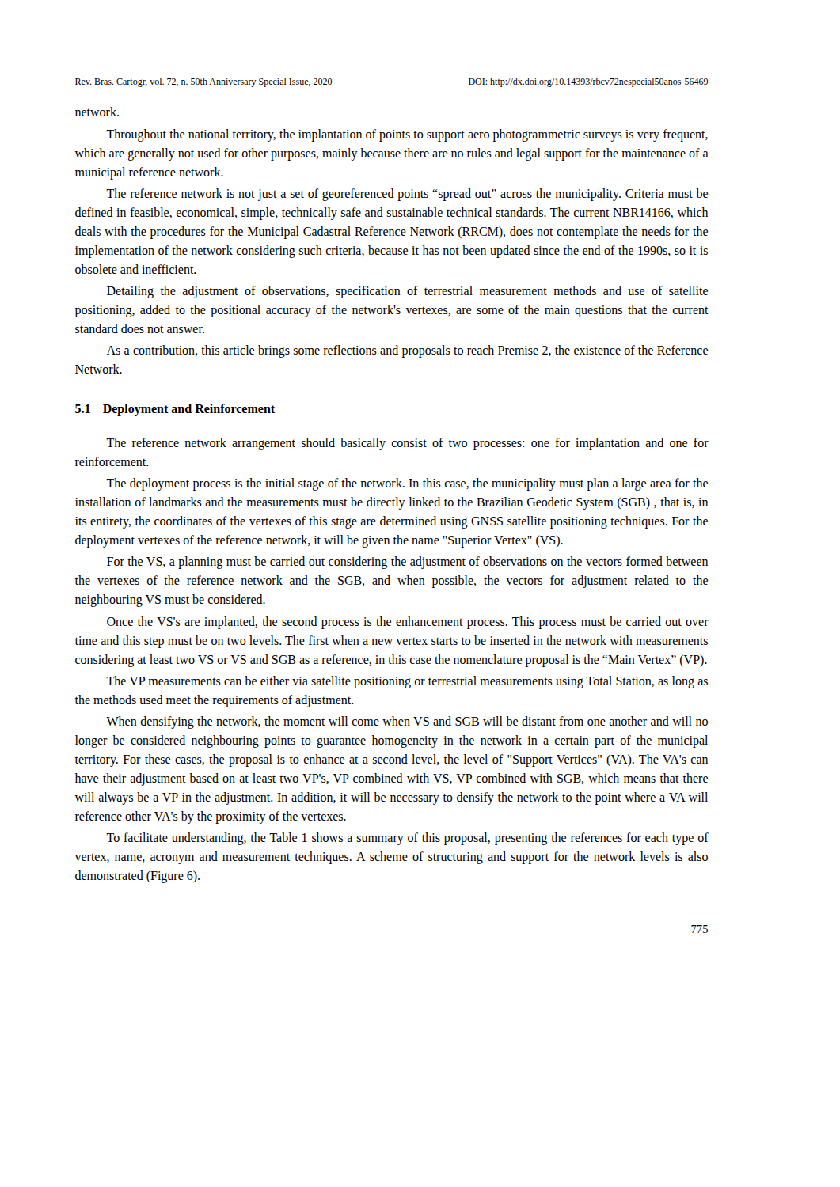Rev. Bras. Cartogr, vol. 72, n. 50th Anniversary Special Issue, 2020
DOI: http://dx.doi.org/10.14393/rbcv72nespecial50anos-56469
network.
Throughout the national territory, the implantation of points to support aero photogrammetric surveys is very frequent, which are generally not used for other purposes, mainly because there are no rules and legal support for the maintenance of a municipal reference network.
The reference network is not just a set of georeferenced points “spread out” across the municipality. Criteria must be defined in feasible, economical, simple, technically safe and sustainable technical standards. The current NBR14166, which deals with the procedures for the Municipal Cadastral Reference Network (RRCM), does not contemplate the needs for the implementation of the network considering such criteria, because it has not been updated since the end of the 1990s, so it is obsolete and inefficient.
Detailing the adjustment of observations, specification of terrestrial measurement methods and use of satellite positioning, added to the positional accuracy of the network's vertexes, are some of the main questions that the current standard does not answer.
As a contribution, this article brings some reflections and proposals to reach Premise 2, the existence of the Reference Network.
5.1 Deployment and Reinforcement
The reference network arrangement should basically consist of two processes: one for implantation and one for reinforcement.
The deployment process is the initial stage of the network. In this case, the municipality must plan a large area for the installation of landmarks and the measurements must be directly linked to the Brazilian Geodetic System (SGB) , that is, in its entirety, the coordinates of the vertexes of this stage are determined using GNSS satellite positioning techniques. For the deployment vertexes of the reference network, it will be given the name "Superior Vertex" (VS).
For the VS, a planning must be carried out considering the adjustment of observations on the vectors formed between the vertexes of the reference network and the SGB, and when possible, the vectors for adjustment related to the neighbouring VS must be considered.
Once the VS's are implanted, the second process is the enhancement process. This process must be carried out over time and this step must be on two levels. The first when a new vertex starts to be inserted in the network with measurements considering at least two VS or VS and SGB as a reference, in this case the nomenclature proposal is the “Main Vertex” (VP).
The VP measurements can be either via satellite positioning or terrestrial measurements using Total Station, as long as the methods used meet the requirements of adjustment.
When densifying the network, the moment will come when VS and SGB will be distant from one another and will no longer be considered neighbouring points to guarantee homogeneity in the network in a certain part of the municipal territory. For these cases, the proposal is to enhance at a second level, the level of "Support Vertices" (VA). The VA's can have their adjustment based on at least two VP's, VP combined with VS, VP combined with SGB, which means that there will always be a VP in the adjustment. In addition, it will be necessary to densify the network to the point where a VA will reference other VA's by the proximity of the vertexes.
To facilitate understanding, the Table 1 shows a summary of this proposal, presenting the references for each type of vertex, name, acronym and measurement techniques. A scheme of structuring and support for the network levels is also demonstrated (Figure 6).
775